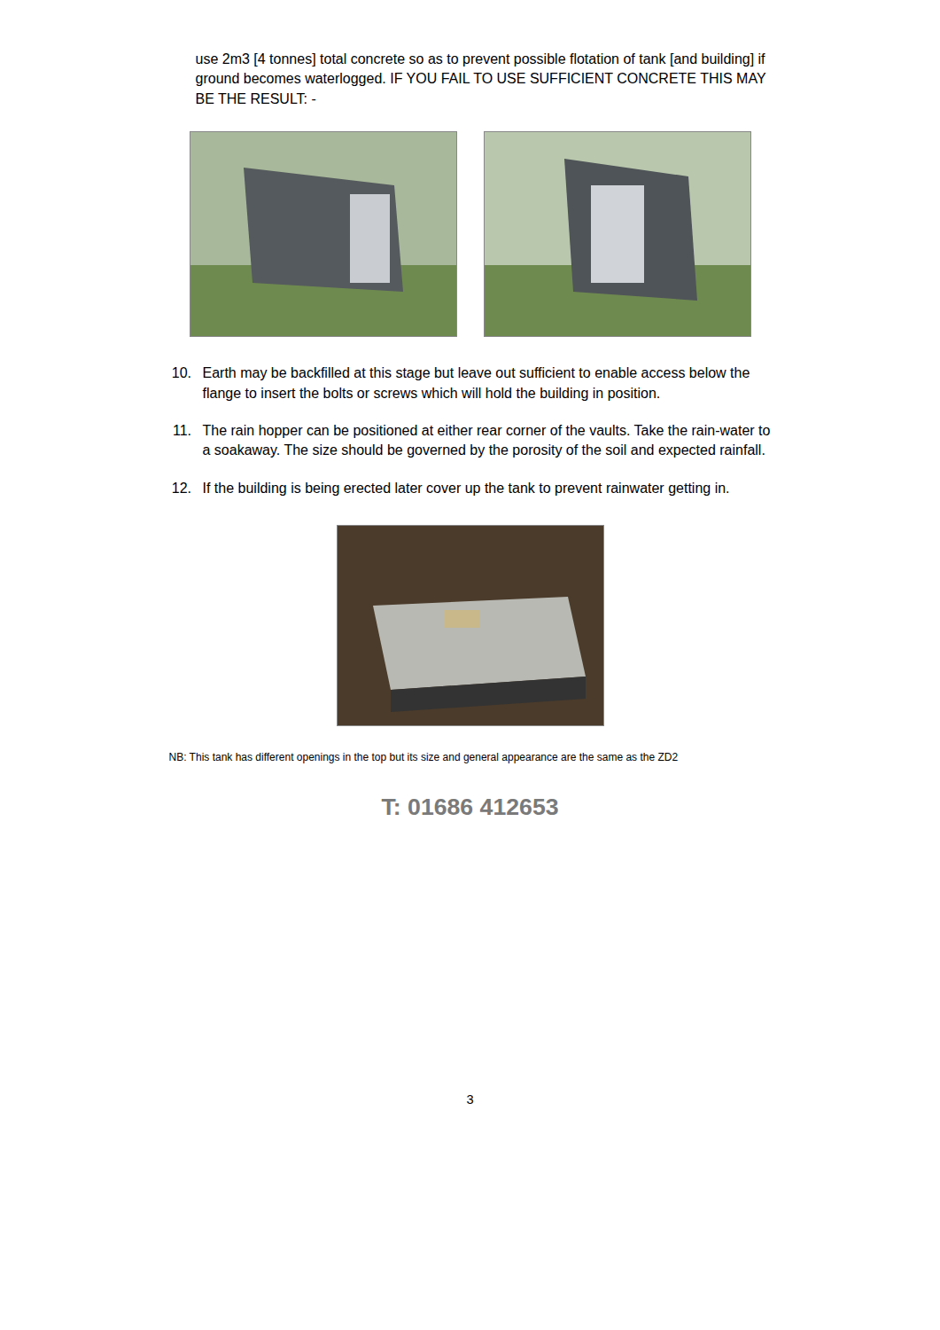use 2m3 [4 tonnes] total concrete so as to prevent possible flotation of tank [and building] if ground becomes waterlogged. IF YOU FAIL TO USE SUFFICIENT CONCRETE THIS MAY BE THE RESULT: -
Earth may be backfilled at this stage but leave out sufficient to enable access below the flange to insert the bolts or screws which will hold the building in position.
The rain hopper can be positioned at either rear corner of the vaults. Take the rain-water to a soakaway. The size should be governed by the porosity of the soil and expected rainfall.
If the building is being erected later cover up the tank to prevent rainwater getting in.
NB: This tank has different openings in the top but its size and general appearance are the same as the ZD2
T: 01686 412653
3